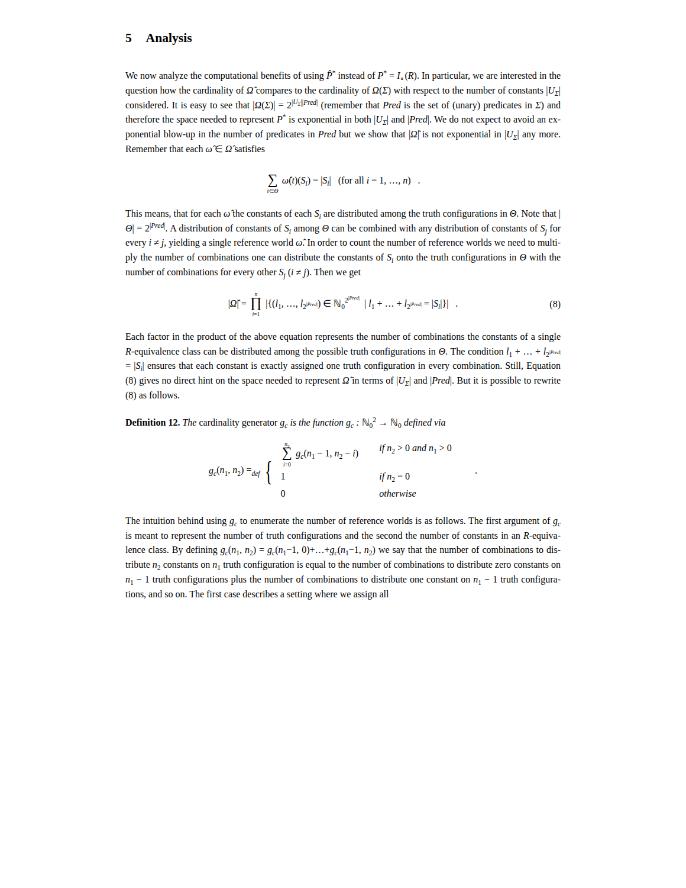5 Analysis
We now analyze the computational benefits of using P̂* instead of P* = I∘(R). In particular, we are interested in the question how the cardinality of Ω̂ compares to the cardinality of Ω(Σ) with respect to the number of constants |UΣ| considered. It is easy to see that |Ω(Σ)| = 2|UΣ||Pred| (remember that Pred is the set of (unary) predicates in Σ) and therefore the space needed to represent P* is exponential in both |UΣ| and |Pred|. We do not expect to avoid an exponential blow-up in the number of predicates in Pred but we show that |Ω̂| is not exponential in |UΣ| any more. Remember that each ω̂ ∈ Ω̂ satisfies
∑t∈Θ ω̂(t)(Si) = |Si| (for all i = 1, …, n) .
This means, that for each ω̂ the constants of each Si are distributed among the truth configurations in Θ. Note that |Θ| = 2|Pred|. A distribution of constants of Si among Θ can be combined with any distribution of constants of Sj for every i ≠ j, yielding a single reference world ω̂. In order to count the number of reference worlds we need to multiply the number of combinations one can distribute the constants of Si onto the truth configurations in Θ with the number of combinations for every other Sj (i ≠ j). Then we get
|Ω̂| = n∏i=1 |{(l1, …, l2|Pred|) ∈ ℕ02|Pred| | l1 + … + l2|Pred| = |Si|}| .
(8)
Each factor in the product of the above equation represents the number of combinations the constants of a single R-equivalence class can be distributed among the possible truth configurations in Θ. The condition l1 + … + l2|Pred| = |Si| ensures that each constant is exactly assigned one truth configuration in every combination. Still, Equation (8) gives no direct hint on the space needed to represent Ω̂ in terms of |UΣ| and |Pred|. But it is possible to rewrite (8) as follows.
Definition 12. The cardinality generator gc is the function gc : ℕ02 → ℕ0 defined via
gc(n1, n2) =def { n2∑i=0 gc(n1 − 1, n2 − i) if n2 > 0 and n1 > 0 1 if n2 = 0 0 otherwise .
The intuition behind using gc to enumerate the number of reference worlds is as follows. The first argument of gc is meant to represent the number of truth configurations and the second the number of constants in an R-equivalence class. By defining gc(n1, n2) = gc(n1−1, 0)+…+gc(n1−1, n2) we say that the number of combinations to distribute n2 constants on n1 truth configuration is equal to the number of combinations to distribute zero constants on n1 − 1 truth configurations plus the number of combinations to distribute one constant on n1 − 1 truth configurations, and so on. The first case describes a setting where we assign all